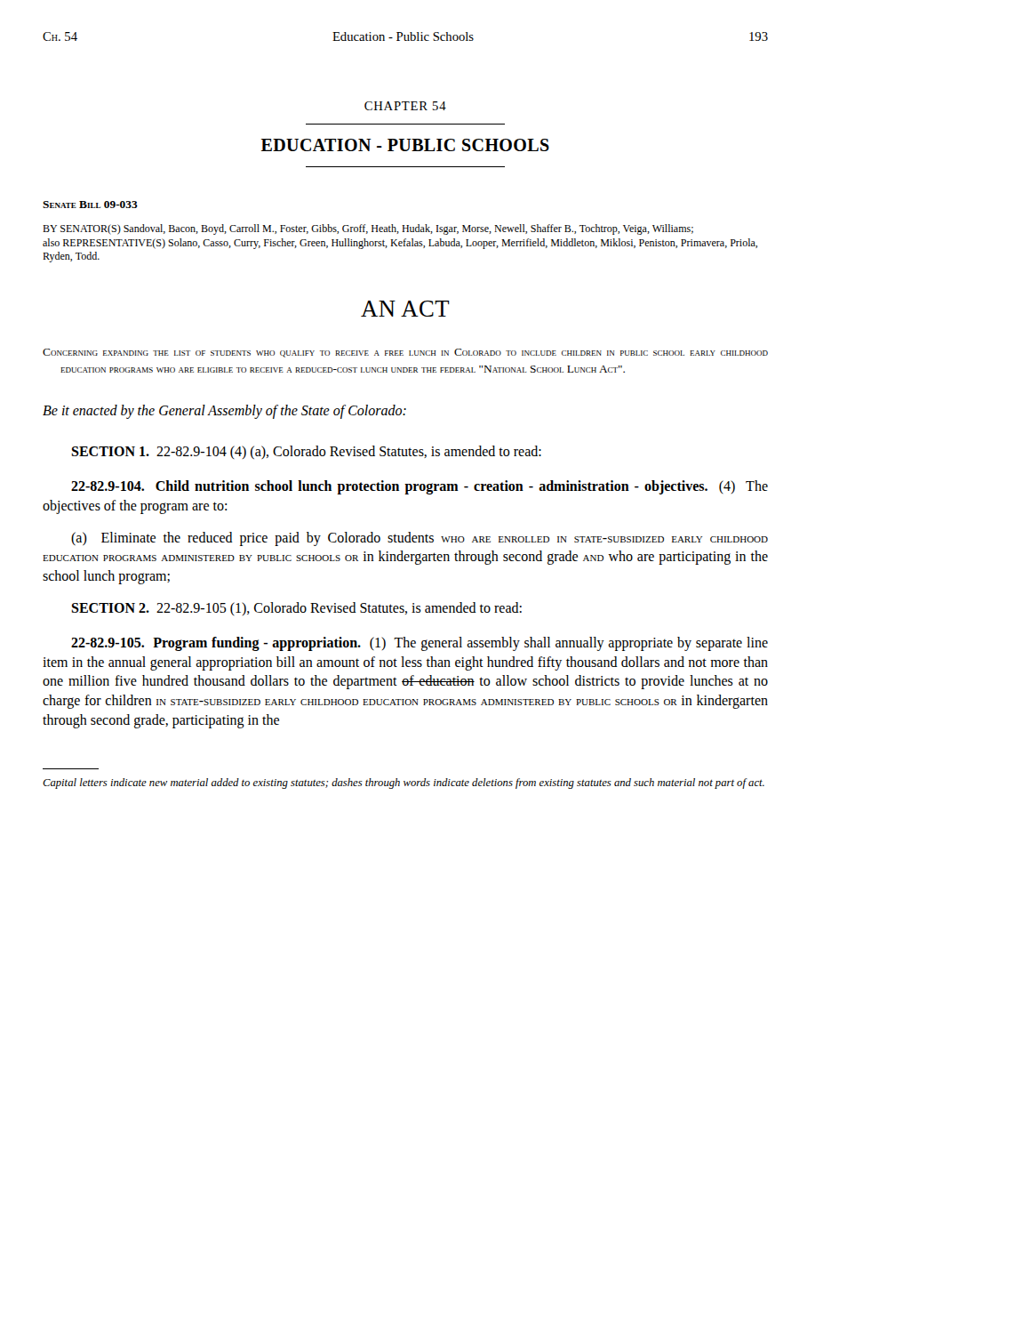Ch. 54
Education - Public Schools
193
CHAPTER 54
EDUCATION - PUBLIC SCHOOLS
Senate Bill 09-033
BY SENATOR(S) Sandoval, Bacon, Boyd, Carroll M., Foster, Gibbs, Groff, Heath, Hudak, Isgar, Morse, Newell, Shaffer B., Tochtrop, Veiga, Williams;
also REPRESENTATIVE(S) Solano, Casso, Curry, Fischer, Green, Hullinghorst, Kefalas, Labuda, Looper, Merrifield, Middleton, Miklosi, Peniston, Primavera, Priola, Ryden, Todd.
AN ACT
Concerning expanding the list of students who qualify to receive a free lunch in Colorado to include children in public school early childhood education programs who are eligible to receive a reduced-cost lunch under the federal "National School Lunch Act".
Be it enacted by the General Assembly of the State of Colorado:
SECTION 1. 22-82.9-104 (4) (a), Colorado Revised Statutes, is amended to read:
22-82.9-104. Child nutrition school lunch protection program - creation - administration - objectives. (4) The objectives of the program are to:
(a) Eliminate the reduced price paid by Colorado students who are enrolled in state-subsidized early childhood education programs administered by public schools or in kindergarten through second grade and who are participating in the school lunch program;
SECTION 2. 22-82.9-105 (1), Colorado Revised Statutes, is amended to read:
22-82.9-105. Program funding - appropriation. (1) The general assembly shall annually appropriate by separate line item in the annual general appropriation bill an amount of not less than eight hundred fifty thousand dollars and not more than one million five hundred thousand dollars to the department of education to allow school districts to provide lunches at no charge for children in state-subsidized early childhood education programs administered by public schools or in kindergarten through second grade, participating in the
Capital letters indicate new material added to existing statutes; dashes through words indicate deletions from existing statutes and such material not part of act.